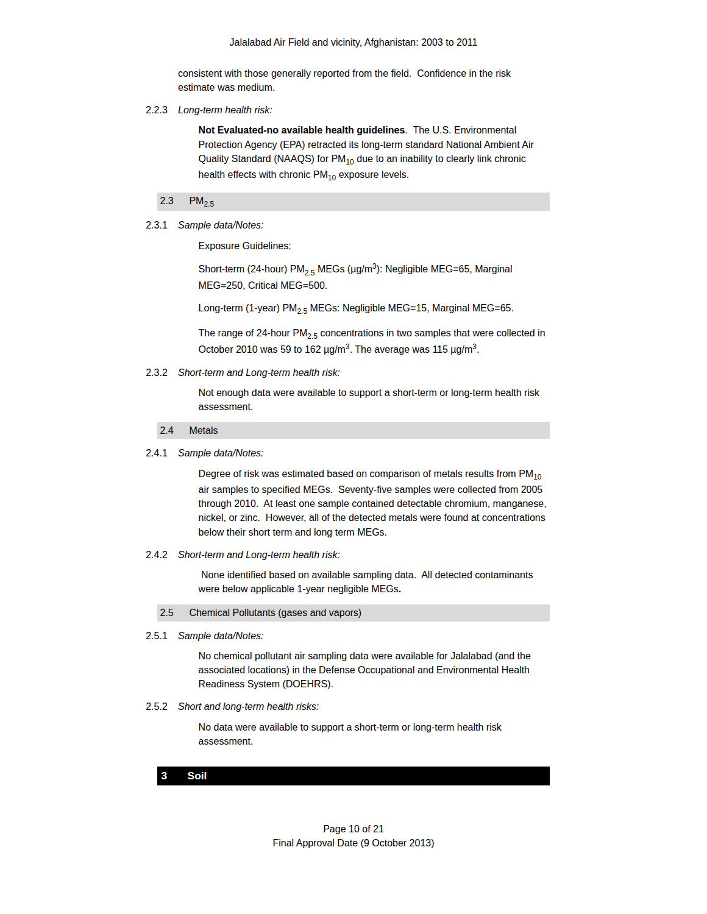Jalalabad Air Field and vicinity, Afghanistan: 2003 to 2011
consistent with those generally reported from the field. Confidence in the risk estimate was medium.
2.2.3 Long-term health risk:
Not Evaluated-no available health guidelines. The U.S. Environmental Protection Agency (EPA) retracted its long-term standard National Ambient Air Quality Standard (NAAQS) for PM10 due to an inability to clearly link chronic health effects with chronic PM10 exposure levels.
2.3 PM2.5
2.3.1 Sample data/Notes:
Exposure Guidelines:
Short-term (24-hour) PM2.5 MEGs (µg/m3): Negligible MEG=65, Marginal MEG=250, Critical MEG=500.
Long-term (1-year) PM2.5 MEGs: Negligible MEG=15, Marginal MEG=65.
The range of 24-hour PM2.5 concentrations in two samples that were collected in October 2010 was 59 to 162 µg/m3. The average was 115 µg/m3.
2.3.2 Short-term and Long-term health risk:
Not enough data were available to support a short-term or long-term health risk assessment.
2.4 Metals
2.4.1 Sample data/Notes:
Degree of risk was estimated based on comparison of metals results from PM10 air samples to specified MEGs. Seventy-five samples were collected from 2005 through 2010. At least one sample contained detectable chromium, manganese, nickel, or zinc. However, all of the detected metals were found at concentrations below their short term and long term MEGs.
2.4.2 Short-term and Long-term health risk:
None identified based on available sampling data. All detected contaminants were below applicable 1-year negligible MEGs.
2.5 Chemical Pollutants (gases and vapors)
2.5.1 Sample data/Notes:
No chemical pollutant air sampling data were available for Jalalabad (and the associated locations) in the Defense Occupational and Environmental Health Readiness System (DOEHRS).
2.5.2 Short and long-term health risks:
No data were available to support a short-term or long-term health risk assessment.
3 Soil
Page 10 of 21
Final Approval Date (9 October 2013)